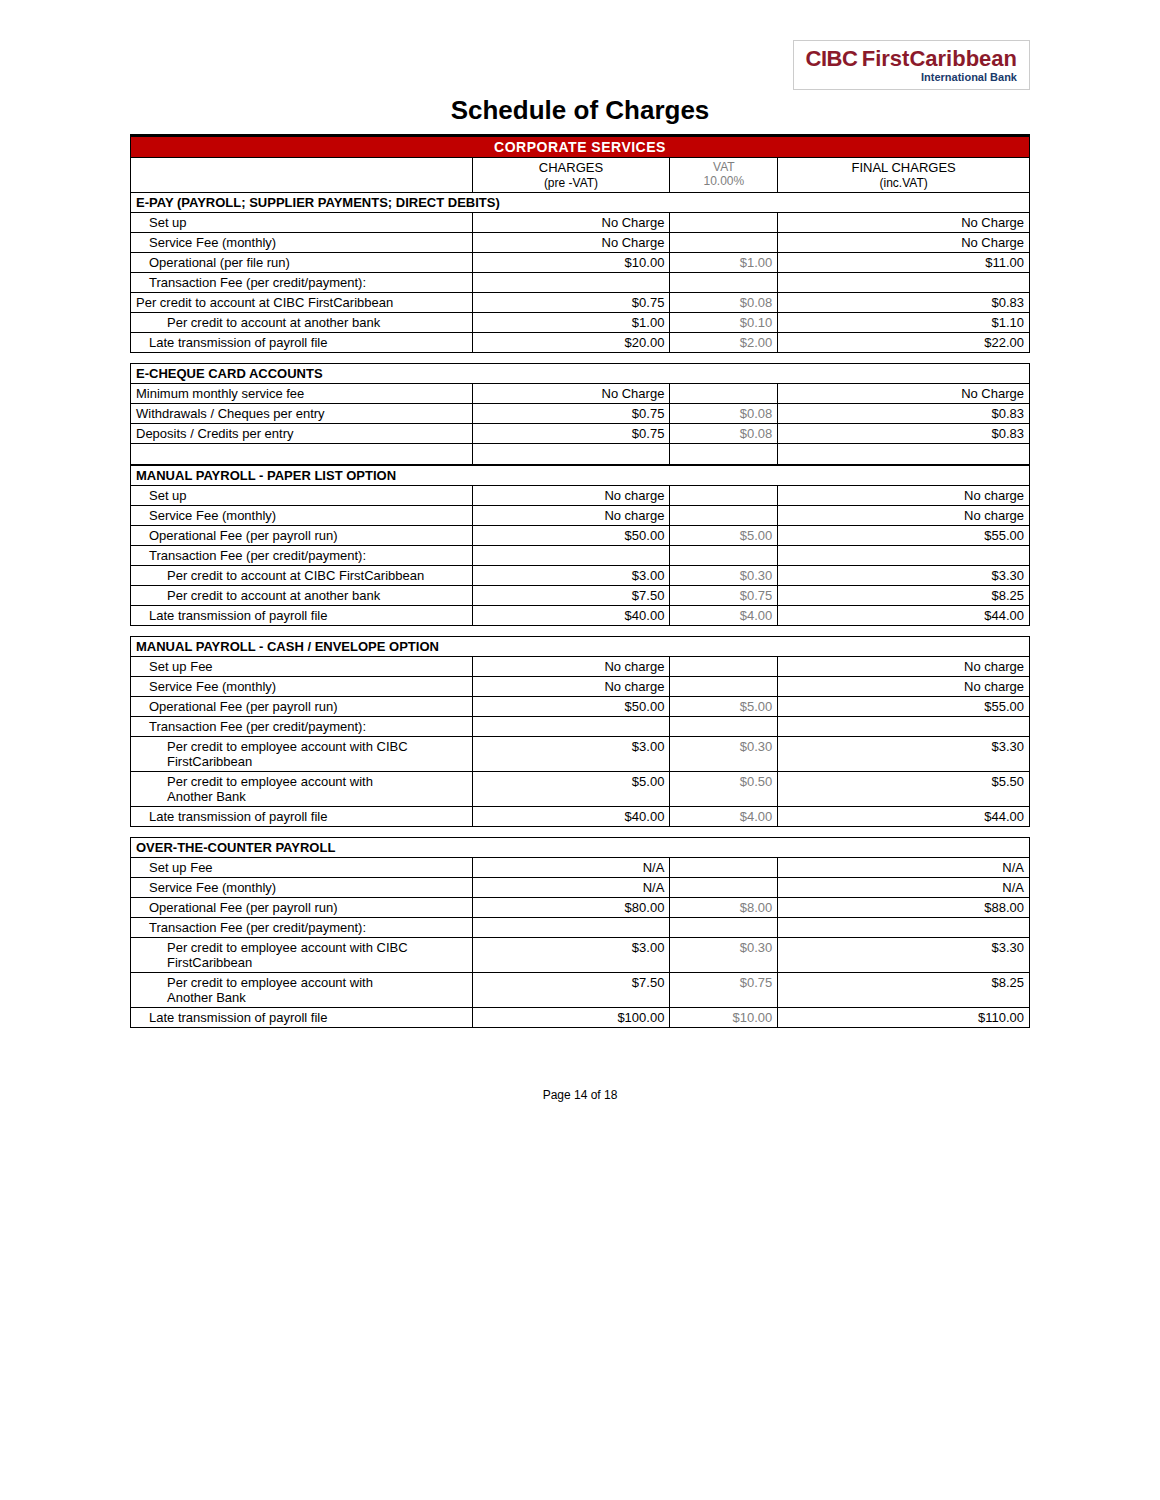CIBC FirstCaribbean
International Bank
Schedule of Charges
| CORPORATE SERVICES |
| | CHARGES (pre -VAT) | VAT 10.00% | FINAL CHARGES (inc.VAT) |
| E-PAY (PAYROLL; SUPPLIER PAYMENTS; DIRECT DEBITS) |
| Set up | No Charge | | No Charge |
| Service Fee (monthly) | No Charge | | No Charge |
| Operational (per file run) | $10.00 | $1.00 | $11.00 |
| Transaction Fee (per credit/payment): | | | |
| Per credit to account at CIBC FirstCaribbean | $0.75 | $0.08 | $0.83 |
| Per credit to account at another bank | $1.00 | $0.10 | $1.10 |
| Late transmission of payroll file | $20.00 | $2.00 | $22.00 |
| E-CHEQUE CARD ACCOUNTS |
| Minimum monthly service fee | No Charge | | No Charge |
| Withdrawals / Cheques per entry | $0.75 | $0.08 | $0.83 |
| Deposits / Credits per entry | $0.75 | $0.08 | $0.83 |
| MANUAL PAYROLL - PAPER LIST OPTION |
| Set up | No charge | | No charge |
| Service Fee (monthly) | No charge | | No charge |
| Operational Fee (per payroll run) | $50.00 | $5.00 | $55.00 |
| Transaction Fee (per credit/payment): | | | |
| Per credit to account at CIBC FirstCaribbean | $3.00 | $0.30 | $3.30 |
| Per credit to account at another bank | $7.50 | $0.75 | $8.25 |
| Late transmission of payroll file | $40.00 | $4.00 | $44.00 |
| MANUAL PAYROLL - CASH / ENVELOPE OPTION |
| Set up Fee | No charge | | No charge |
| Service Fee (monthly) | No charge | | No charge |
| Operational Fee (per payroll run) | $50.00 | $5.00 | $55.00 |
| Transaction Fee (per credit/payment): | | | |
| Per credit to employee account with CIBC FirstCaribbean | $3.00 | $0.30 | $3.30 |
| Per credit to employee account with Another Bank | $5.00 | $0.50 | $5.50 |
| Late transmission of payroll file | $40.00 | $4.00 | $44.00 |
| OVER-THE-COUNTER PAYROLL |
| Set up Fee | N/A | | N/A |
| Service Fee (monthly) | N/A | | N/A |
| Operational Fee (per payroll run) | $80.00 | $8.00 | $88.00 |
| Transaction Fee (per credit/payment): | | | |
| Per credit to employee account with CIBC FirstCaribbean | $3.00 | $0.30 | $3.30 |
| Per credit to employee account with Another Bank | $7.50 | $0.75 | $8.25 |
| Late transmission of payroll file | $100.00 | $10.00 | $110.00 |
Page 14 of 18